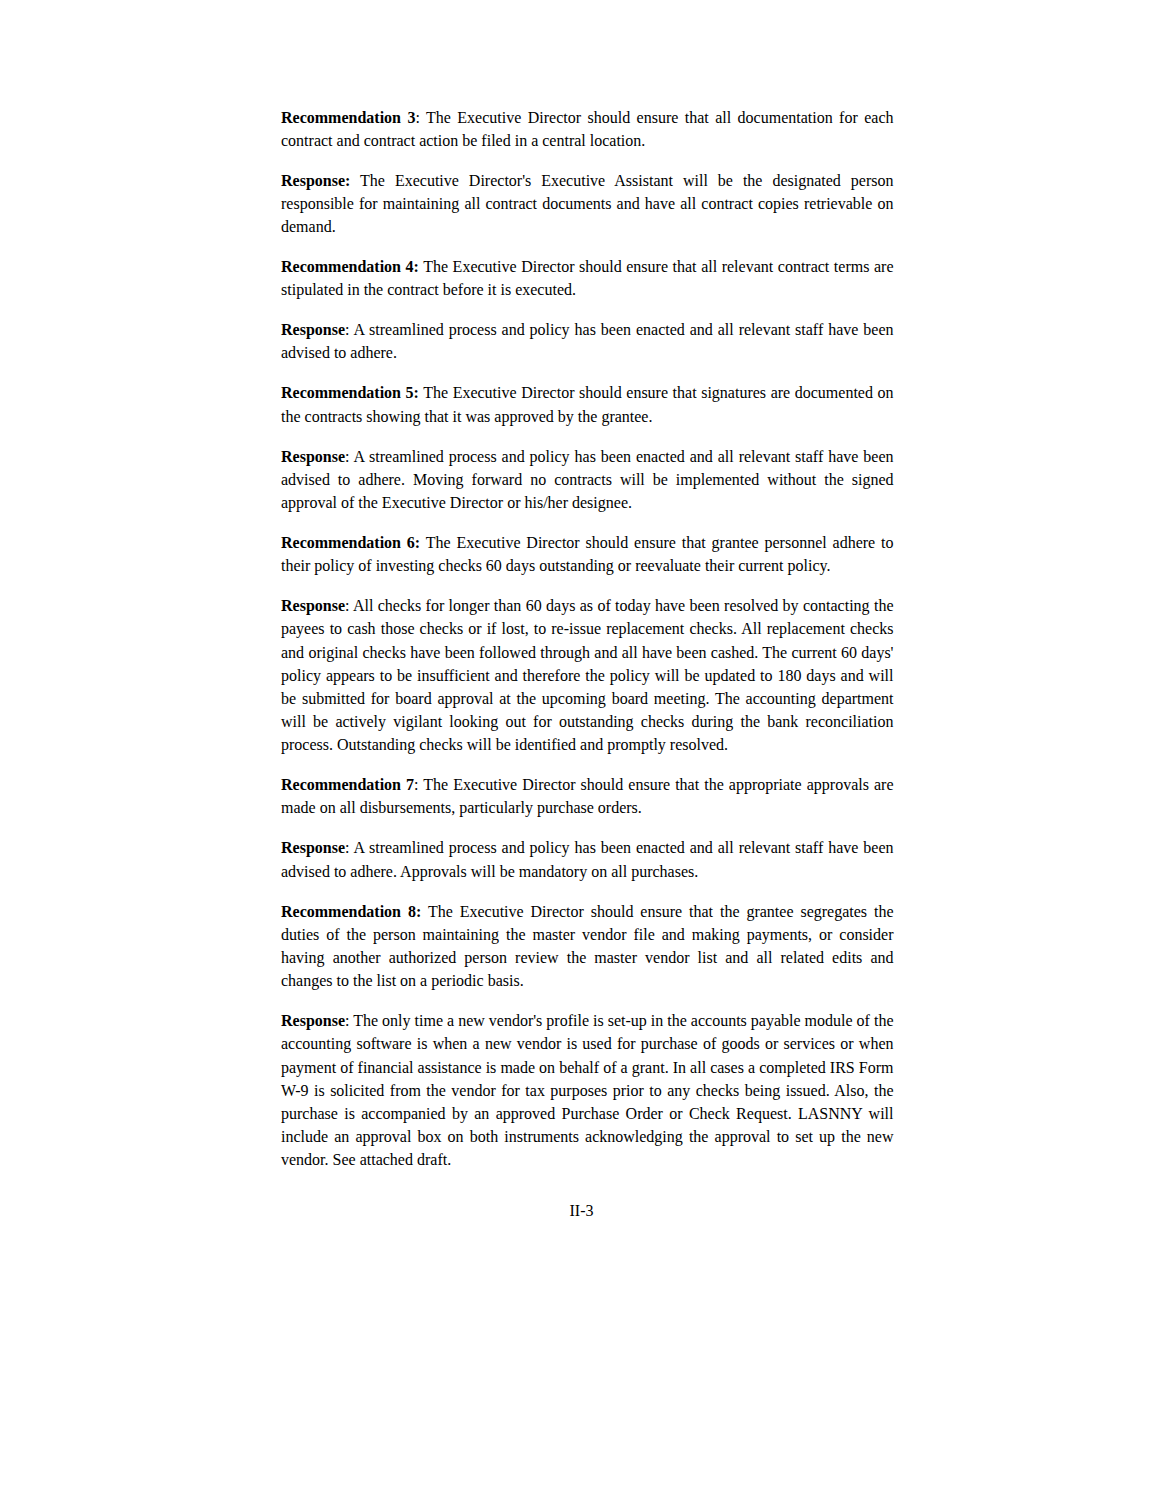Recommendation 3: The Executive Director should ensure that all documentation for each contract and contract action be filed in a central location.
Response: The Executive Director's Executive Assistant will be the designated person responsible for maintaining all contract documents and have all contract copies retrievable on demand.
Recommendation 4: The Executive Director should ensure that all relevant contract terms are stipulated in the contract before it is executed.
Response: A streamlined process and policy has been enacted and all relevant staff have been advised to adhere.
Recommendation 5: The Executive Director should ensure that signatures are documented on the contracts showing that it was approved by the grantee.
Response: A streamlined process and policy has been enacted and all relevant staff have been advised to adhere. Moving forward no contracts will be implemented without the signed approval of the Executive Director or his/her designee.
Recommendation 6: The Executive Director should ensure that grantee personnel adhere to their policy of investing checks 60 days outstanding or reevaluate their current policy.
Response: All checks for longer than 60 days as of today have been resolved by contacting the payees to cash those checks or if lost, to re-issue replacement checks. All replacement checks and original checks have been followed through and all have been cashed. The current 60 days' policy appears to be insufficient and therefore the policy will be updated to 180 days and will be submitted for board approval at the upcoming board meeting. The accounting department will be actively vigilant looking out for outstanding checks during the bank reconciliation process. Outstanding checks will be identified and promptly resolved.
Recommendation 7: The Executive Director should ensure that the appropriate approvals are made on all disbursements, particularly purchase orders.
Response: A streamlined process and policy has been enacted and all relevant staff have been advised to adhere. Approvals will be mandatory on all purchases.
Recommendation 8: The Executive Director should ensure that the grantee segregates the duties of the person maintaining the master vendor file and making payments, or consider having another authorized person review the master vendor list and all related edits and changes to the list on a periodic basis.
Response: The only time a new vendor's profile is set-up in the accounts payable module of the accounting software is when a new vendor is used for purchase of goods or services or when payment of financial assistance is made on behalf of a grant. In all cases a completed IRS Form W-9 is solicited from the vendor for tax purposes prior to any checks being issued. Also, the purchase is accompanied by an approved Purchase Order or Check Request. LASNNY will include an approval box on both instruments acknowledging the approval to set up the new vendor. See attached draft.
II-3